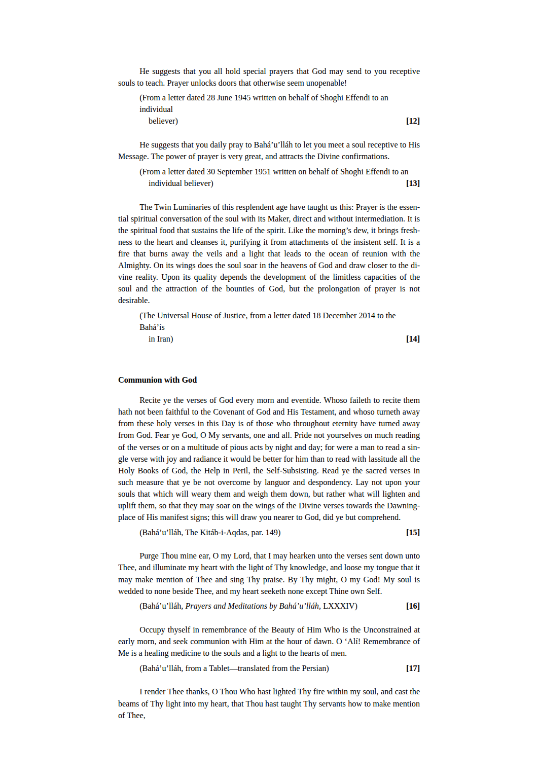He suggests that you all hold special prayers that God may send to you receptive souls to teach. Prayer unlocks doors that otherwise seem unopenable!
(From a letter dated 28 June 1945 written on behalf of Shoghi Effendi to an individual believer)[12]
He suggests that you daily pray to Bahá’u’lláh to let you meet a soul receptive to His Message. The power of prayer is very great, and attracts the Divine confirmations.
(From a letter dated 30 September 1951 written on behalf of Shoghi Effendi to an individual believer)[13]
The Twin Luminaries of this resplendent age have taught us this: Prayer is the essential spiritual conversation of the soul with its Maker, direct and without intermediation. It is the spiritual food that sustains the life of the spirit. Like the morning’s dew, it brings freshness to the heart and cleanses it, purifying it from attachments of the insistent self. It is a fire that burns away the veils and a light that leads to the ocean of reunion with the Almighty. On its wings does the soul soar in the heavens of God and draw closer to the divine reality. Upon its quality depends the development of the limitless capacities of the soul and the attraction of the bounties of God, but the prolongation of prayer is not desirable.
(The Universal House of Justice, from a letter dated 18 December 2014 to the Bahá’ís in Iran)[14]
Communion with God
Recite ye the verses of God every morn and eventide. Whoso faileth to recite them hath not been faithful to the Covenant of God and His Testament, and whoso turneth away from these holy verses in this Day is of those who throughout eternity have turned away from God. Fear ye God, O My servants, one and all. Pride not yourselves on much reading of the verses or on a multitude of pious acts by night and day; for were a man to read a single verse with joy and radiance it would be better for him than to read with lassitude all the Holy Books of God, the Help in Peril, the Self-Subsisting. Read ye the sacred verses in such measure that ye be not overcome by languor and despondency. Lay not upon your souls that which will weary them and weigh them down, but rather what will lighten and uplift them, so that they may soar on the wings of the Divine verses towards the Dawning-place of His manifest signs; this will draw you nearer to God, did ye but comprehend.
(Bahá’u’lláh, The Kitáb-i-Aqdas, par. 149)[15]
Purge Thou mine ear, O my Lord, that I may hearken unto the verses sent down unto Thee, and illuminate my heart with the light of Thy knowledge, and loose my tongue that it may make mention of Thee and sing Thy praise. By Thy might, O my God! My soul is wedded to none beside Thee, and my heart seeketh none except Thine own Self.
(Bahá’u’lláh, Prayers and Meditations by Bahá’u’lláh, LXXXIV)[16]
Occupy thyself in remembrance of the Beauty of Him Who is the Unconstrained at early morn, and seek communion with Him at the hour of dawn. O ‘Alí! Remembrance of Me is a healing medicine to the souls and a light to the hearts of men.
(Bahá’u’lláh, from a Tablet—translated from the Persian)[17]
I render Thee thanks, O Thou Who hast lighted Thy fire within my soul, and cast the beams of Thy light into my heart, that Thou hast taught Thy servants how to make mention of Thee,